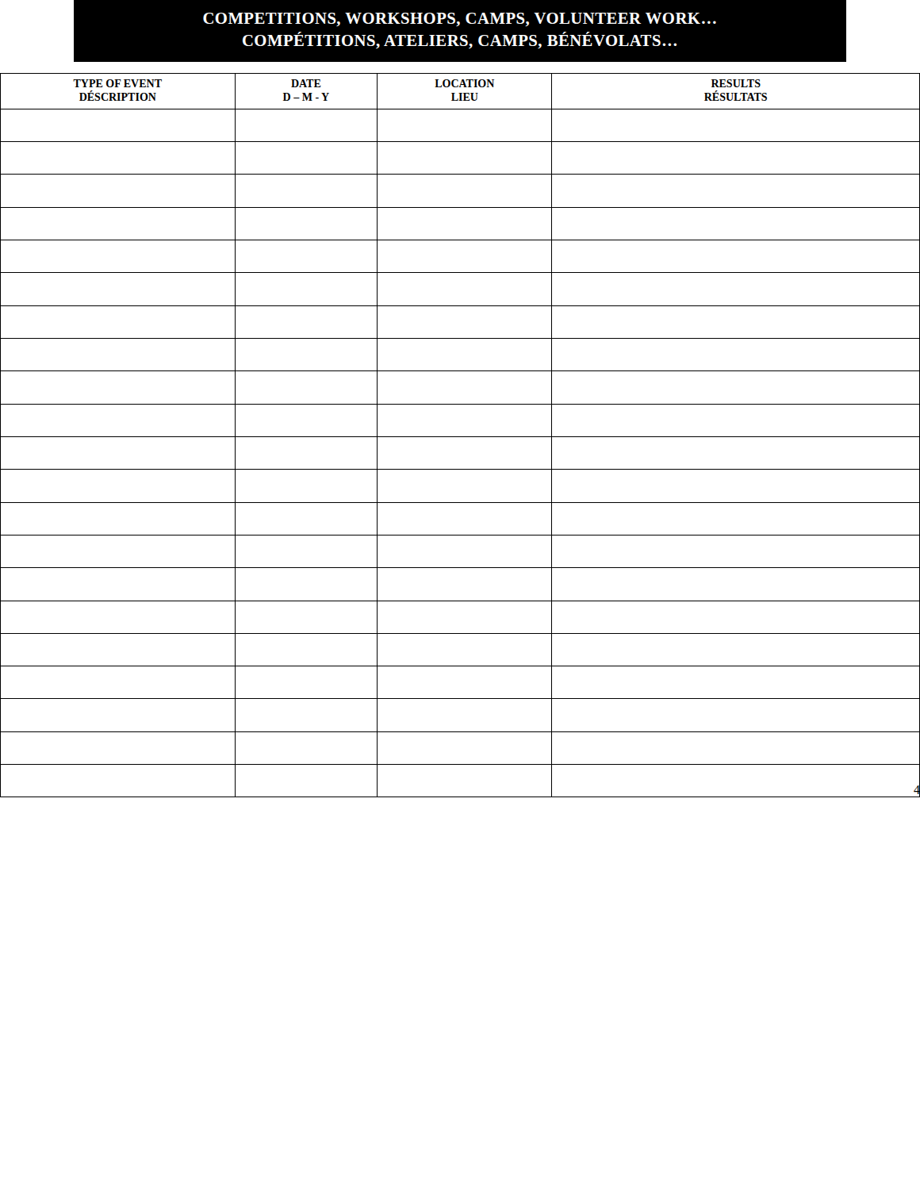COMPETITIONS, WORKSHOPS, CAMPS, VOLUNTEER WORK…
COMPÉTITIONS, ATELIERS, CAMPS, BÉNÉVOLATS…
| TYPE OF EVENT DÉSCRIPTION | DATE D – M - Y | LOCATION LIEU | RESULTS RÉSULTATS |
| --- | --- | --- | --- |
4